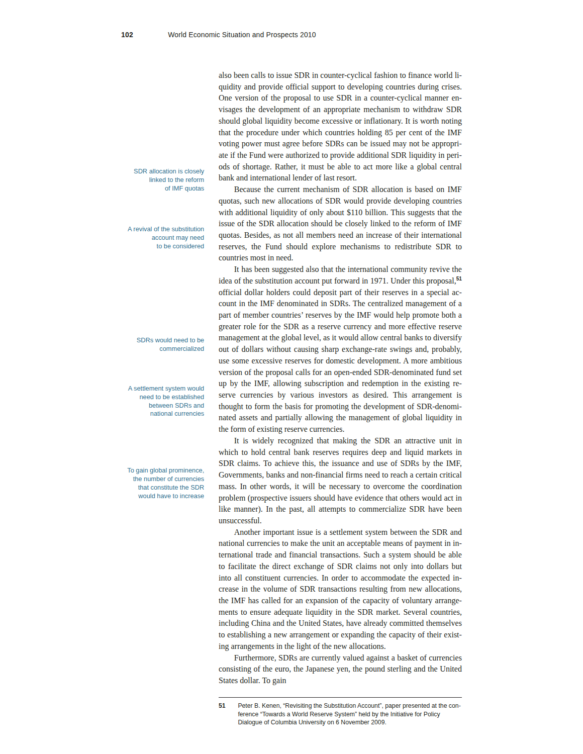102
World Economic Situation and Prospects 2010
SDR allocation is closely
linked to the reform
of IMF quotas
A revival of the substitution
account may need
to be considered
SDRs would need to be
commercialized
A settlement system would
need to be established
between SDRs and
national currencies
To gain global prominence,
the number of currencies
that constitute the SDR
would have to increase
also been calls to issue SDR in counter-cyclical fashion to finance world liquidity and provide official support to developing countries during crises. One version of the proposal to use SDR in a counter-cyclical manner envisages the development of an appropriate mechanism to withdraw SDR should global liquidity become excessive or inflationary. It is worth noting that the procedure under which countries holding 85 per cent of the IMF voting power must agree before SDRs can be issued may not be appropriate if the Fund were authorized to provide additional SDR liquidity in periods of shortage. Rather, it must be able to act more like a global central bank and international lender of last resort.
Because the current mechanism of SDR allocation is based on IMF quotas, such new allocations of SDR would provide developing countries with additional liquidity of only about $110 billion. This suggests that the issue of the SDR allocation should be closely linked to the reform of IMF quotas. Besides, as not all members need an increase of their international reserves, the Fund should explore mechanisms to redistribute SDR to countries most in need.
It has been suggested also that the international community revive the idea of the substitution account put forward in 1971. Under this proposal,51 official dollar holders could deposit part of their reserves in a special account in the IMF denominated in SDRs. The centralized management of a part of member countries’ reserves by the IMF would help promote both a greater role for the SDR as a reserve currency and more effective reserve management at the global level, as it would allow central banks to diversify out of dollars without causing sharp exchange-rate swings and, probably, use some excessive reserves for domestic development. A more ambitious version of the proposal calls for an open-ended SDR-denominated fund set up by the IMF, allowing subscription and redemption in the existing reserve currencies by various investors as desired. This arrangement is thought to form the basis for promoting the development of SDR-denominated assets and partially allowing the management of global liquidity in the form of existing reserve currencies.
It is widely recognized that making the SDR an attractive unit in which to hold central bank reserves requires deep and liquid markets in SDR claims. To achieve this, the issuance and use of SDRs by the IMF, Governments, banks and non-financial firms need to reach a certain critical mass. In other words, it will be necessary to overcome the coordination problem (prospective issuers should have evidence that others would act in like manner). In the past, all attempts to commercialize SDR have been unsuccessful.
Another important issue is a settlement system between the SDR and national currencies to make the unit an acceptable means of payment in international trade and financial transactions. Such a system should be able to facilitate the direct exchange of SDR claims not only into dollars but into all constituent currencies. In order to accommodate the expected increase in the volume of SDR transactions resulting from new allocations, the IMF has called for an expansion of the capacity of voluntary arrangements to ensure adequate liquidity in the SDR market. Several countries, including China and the United States, have already committed themselves to establishing a new arrangement or expanding the capacity of their existing arrangements in the light of the new allocations.
Furthermore, SDRs are currently valued against a basket of currencies consisting of the euro, the Japanese yen, the pound sterling and the United States dollar. To gain
51
Peter B. Kenen, “Revisiting the Substitution Account”, paper presented at the conference “Towards a World Reserve System” held by the Initiative for Policy Dialogue of Columbia University on 6 November 2009.